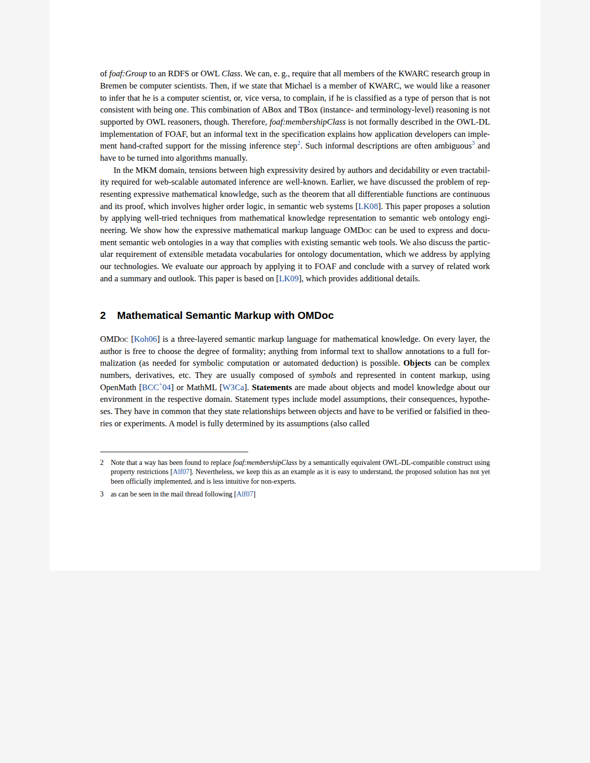of foaf:Group to an RDFS or OWL Class. We can, e. g., require that all members of the KWARC research group in Bremen be computer scientists. Then, if we state that Michael is a member of KWARC, we would like a reasoner to infer that he is a computer scientist, or, vice versa, to complain, if he is classified as a type of person that is not consistent with being one. This combination of ABox and TBox (instance- and terminology-level) reasoning is not supported by OWL reasoners, though. Therefore, foaf:membershipClass is not formally described in the OWL-DL implementation of FOAF, but an informal text in the specification explains how application developers can implement hand-crafted support for the missing inference step2. Such informal descriptions are often ambiguous3 and have to be turned into algorithms manually.
In the MKM domain, tensions between high expressivity desired by authors and decidability or even tractability required for web-scalable automated inference are well-known. Earlier, we have discussed the problem of representing expressive mathematical knowledge, such as the theorem that all differentiable functions are continuous and its proof, which involves higher order logic, in semantic web systems [LK08]. This paper proposes a solution by applying well-tried techniques from mathematical knowledge representation to semantic web ontology engineering. We show how the expressive mathematical markup language OMDoc can be used to express and document semantic web ontologies in a way that complies with existing semantic web tools. We also discuss the particular requirement of extensible metadata vocabularies for ontology documentation, which we address by applying our technologies. We evaluate our approach by applying it to FOAF and conclude with a survey of related work and a summary and outlook. This paper is based on [LK09], which provides additional details.
2 Mathematical Semantic Markup with OMDoc
OMDoc [Koh06] is a three-layered semantic markup language for mathematical knowledge. On every layer, the author is free to choose the degree of formality; anything from informal text to shallow annotations to a full formalization (as needed for symbolic computation or automated deduction) is possible. Objects can be complex numbers, derivatives, etc. They are usually composed of symbols and represented in content markup, using OpenMath [BCC+04] or MathML [W3Ca]. Statements are made about objects and model knowledge about our environment in the respective domain. Statement types include model assumptions, their consequences, hypotheses. They have in common that they state relationships between objects and have to be verified or falsified in theories or experiments. A model is fully determined by its assumptions (also called
2
Note that a way has been found to replace foaf:membershipClass by a semantically equivalent OWL-DL-compatible construct using property restrictions [Alf07]. Nevertheless, we keep this as an example as it is easy to understand, the proposed solution has not yet been officially implemented, and is less intuitive for non-experts.
3
as can be seen in the mail thread following [Alf07]